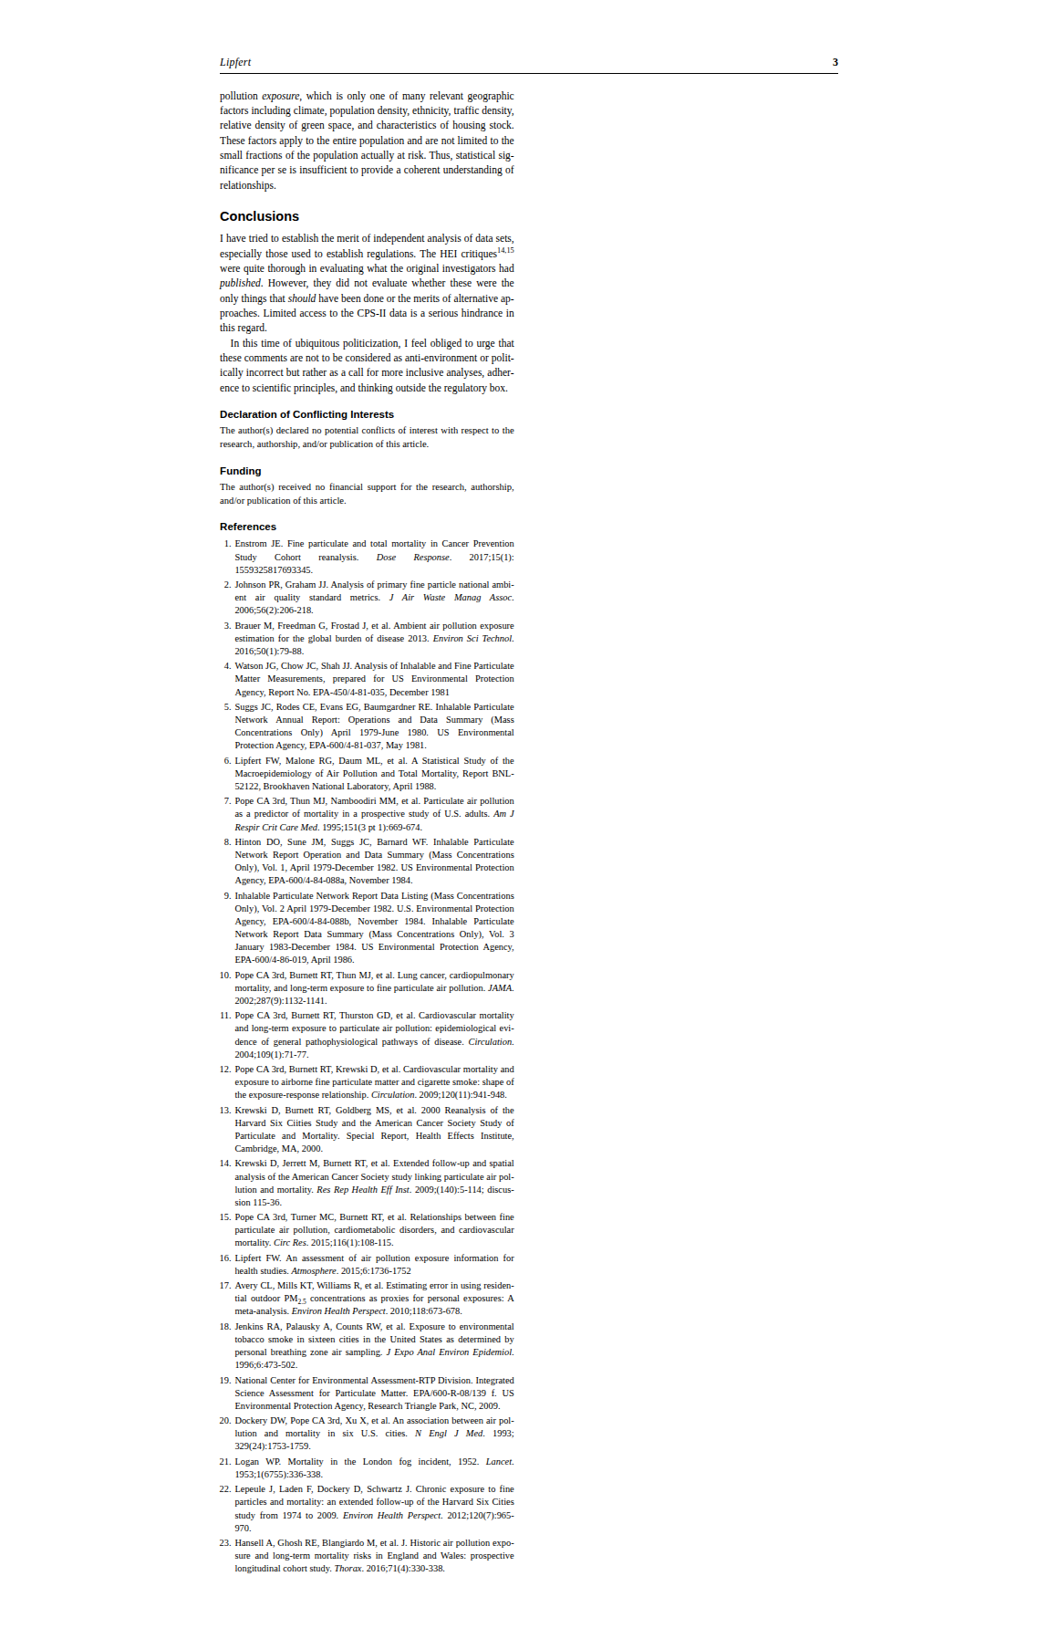Lipfert 3
pollution exposure, which is only one of many relevant geographic factors including climate, population density, ethnicity, traffic density, relative density of green space, and characteristics of housing stock. These factors apply to the entire population and are not limited to the small fractions of the population actually at risk. Thus, statistical significance per se is insufficient to provide a coherent understanding of relationships.
Conclusions
I have tried to establish the merit of independent analysis of data sets, especially those used to establish regulations. The HEI critiques14,15 were quite thorough in evaluating what the original investigators had published. However, they did not evaluate whether these were the only things that should have been done or the merits of alternative approaches. Limited access to the CPS-II data is a serious hindrance in this regard.
In this time of ubiquitous politicization, I feel obliged to urge that these comments are not to be considered as anti-environment or politically incorrect but rather as a call for more inclusive analyses, adherence to scientific principles, and thinking outside the regulatory box.
Declaration of Conflicting Interests
The author(s) declared no potential conflicts of interest with respect to the research, authorship, and/or publication of this article.
Funding
The author(s) received no financial support for the research, authorship, and/or publication of this article.
References
Enstrom JE. Fine particulate and total mortality in Cancer Prevention Study Cohort reanalysis. Dose Response. 2017;15(1): 1559325817693345.
Johnson PR, Graham JJ. Analysis of primary fine particle national ambient air quality standard metrics. J Air Waste Manag Assoc. 2006;56(2):206-218.
Brauer M, Freedman G, Frostad J, et al. Ambient air pollution exposure estimation for the global burden of disease 2013. Environ Sci Technol. 2016;50(1):79-88.
Watson JG, Chow JC, Shah JJ. Analysis of Inhalable and Fine Particulate Matter Measurements, prepared for US Environmental Protection Agency, Report No. EPA-450/4-81-035, December 1981
Suggs JC, Rodes CE, Evans EG, Baumgardner RE. Inhalable Particulate Network Annual Report: Operations and Data Summary (Mass Concentrations Only) April 1979-June 1980. US Environmental Protection Agency, EPA-600/4-81-037, May 1981.
Lipfert FW, Malone RG, Daum ML, et al. A Statistical Study of the Macroepidemiology of Air Pollution and Total Mortality, Report BNL-52122, Brookhaven National Laboratory, April 1988.
Pope CA 3rd, Thun MJ, Namboodiri MM, et al. Particulate air pollution as a predictor of mortality in a prospective study of U.S. adults. Am J Respir Crit Care Med. 1995;151(3 pt 1):669-674.
Hinton DO, Sune JM, Suggs JC, Barnard WF. Inhalable Particulate Network Report Operation and Data Summary (Mass Concentrations Only), Vol. 1, April 1979-December 1982. US Environmental Protection Agency, EPA-600/4-84-088a, November 1984.
Inhalable Particulate Network Report Data Listing (Mass Concentrations Only), Vol. 2 April 1979-December 1982. U.S. Environmental Protection Agency, EPA-600/4-84-088b, November 1984. Inhalable Particulate Network Report Data Summary (Mass Concentrations Only), Vol. 3 January 1983-December 1984. US Environmental Protection Agency, EPA-600/4-86-019, April 1986.
Pope CA 3rd, Burnett RT, Thun MJ, et al. Lung cancer, cardiopulmonary mortality, and long-term exposure to fine particulate air pollution. JAMA. 2002;287(9):1132-1141.
Pope CA 3rd, Burnett RT, Thurston GD, et al. Cardiovascular mortality and long-term exposure to particulate air pollution: epidemiological evidence of general pathophysiological pathways of disease. Circulation. 2004;109(1):71-77.
Pope CA 3rd, Burnett RT, Krewski D, et al. Cardiovascular mortality and exposure to airborne fine particulate matter and cigarette smoke: shape of the exposure-response relationship. Circulation. 2009;120(11):941-948.
Krewski D, Burnett RT, Goldberg MS, et al. 2000 Reanalysis of the Harvard Six Ciities Study and the American Cancer Society Study of Particulate and Mortality. Special Report, Health Effects Institute, Cambridge, MA, 2000.
Krewski D, Jerrett M, Burnett RT, et al. Extended follow-up and spatial analysis of the American Cancer Society study linking particulate air pollution and mortality. Res Rep Health Eff Inst. 2009;(140):5-114; discussion 115-36.
Pope CA 3rd, Turner MC, Burnett RT, et al. Relationships between fine particulate air pollution, cardiometabolic disorders, and cardiovascular mortality. Circ Res. 2015;116(1):108-115.
Lipfert FW. An assessment of air pollution exposure information for health studies. Atmosphere. 2015;6:1736-1752
Avery CL, Mills KT, Williams R, et al. Estimating error in using residential outdoor PM2.5 concentrations as proxies for personal exposures: A meta-analysis. Environ Health Perspect. 2010;118:673-678.
Jenkins RA, Palausky A, Counts RW, et al. Exposure to environmental tobacco smoke in sixteen cities in the United States as determined by personal breathing zone air sampling. J Expo Anal Environ Epidemiol. 1996;6:473-502.
National Center for Environmental Assessment-RTP Division. Integrated Science Assessment for Particulate Matter. EPA/600-R-08/139 f. US Environmental Protection Agency, Research Triangle Park, NC, 2009.
Dockery DW, Pope CA 3rd, Xu X, et al. An association between air pollution and mortality in six U.S. cities. N Engl J Med. 1993; 329(24):1753-1759.
Logan WP. Mortality in the London fog incident, 1952. Lancet. 1953;1(6755):336-338.
Lepeule J, Laden F, Dockery D, Schwartz J. Chronic exposure to fine particles and mortality: an extended follow-up of the Harvard Six Cities study from 1974 to 2009. Environ Health Perspect. 2012;120(7):965-970.
Hansell A, Ghosh RE, Blangiardo M, et al. J. Historic air pollution exposure and long-term mortality risks in England and Wales: prospective longitudinal cohort study. Thorax. 2016;71(4):330-338.